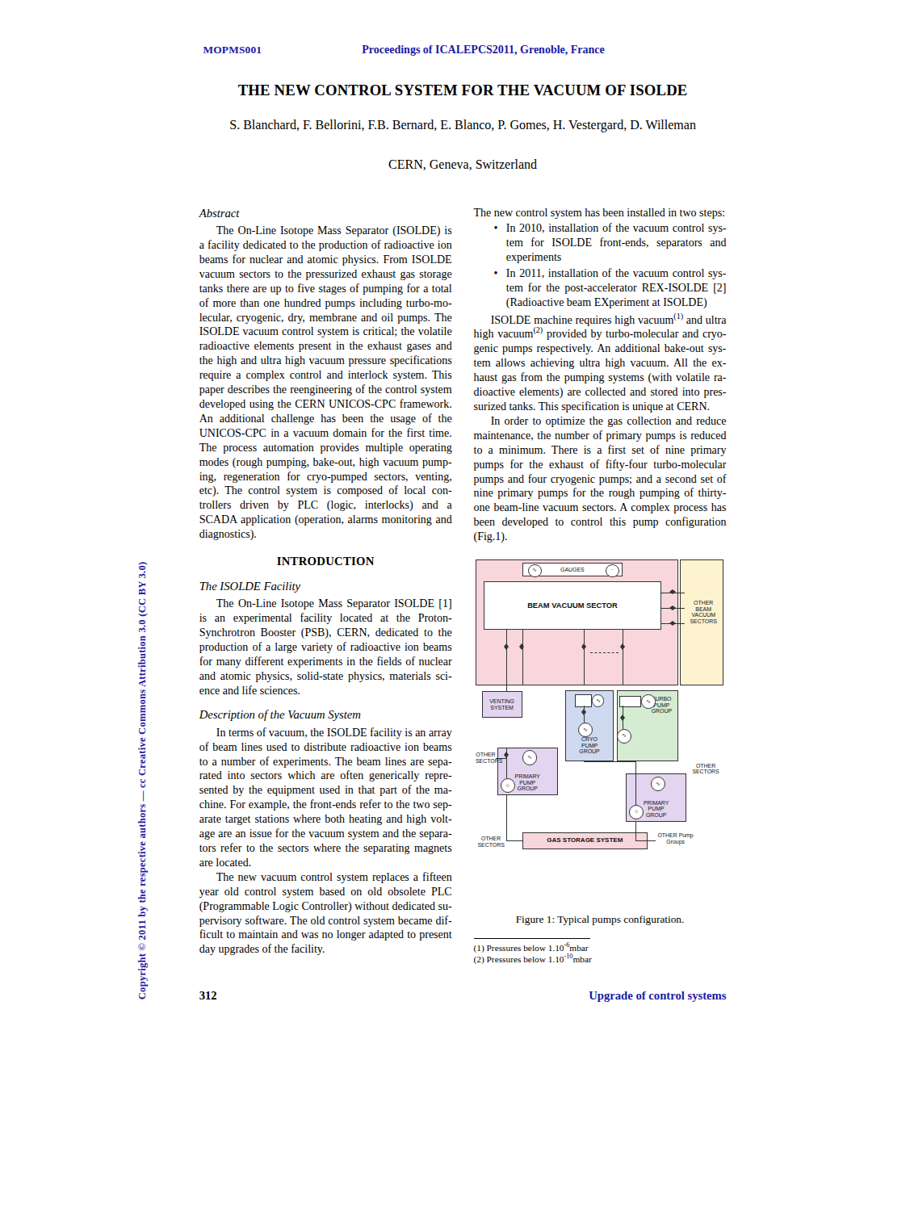Copyright © 2011 by the respective authors — cc Creative Commons Attribution 3.0 (CC BY 3.0)
MOPMS001 Proceedings of ICALEPCS2011, Grenoble, France
THE NEW CONTROL SYSTEM FOR THE VACUUM OF ISOLDE
S. Blanchard, F. Bellorini, F.B. Bernard, E. Blanco, P. Gomes, H. Vestergard, D. Willeman
CERN, Geneva, Switzerland
Abstract
The On-Line Isotope Mass Separator (ISOLDE) is a facility dedicated to the production of radioactive ion beams for nuclear and atomic physics. From ISOLDE vacuum sectors to the pressurized exhaust gas storage tanks there are up to five stages of pumping for a total of more than one hundred pumps including turbo-molecular, cryogenic, dry, membrane and oil pumps. The ISOLDE vacuum control system is critical; the volatile radioactive elements present in the exhaust gases and the high and ultra high vacuum pressure specifications require a complex control and interlock system. This paper describes the reengineering of the control system developed using the CERN UNICOS-CPC framework. An additional challenge has been the usage of the UNICOS-CPC in a vacuum domain for the first time. The process automation provides multiple operating modes (rough pumping, bake-out, high vacuum pumping, regeneration for cryo-pumped sectors, venting, etc). The control system is composed of local controllers driven by PLC (logic, interlocks) and a SCADA application (operation, alarms monitoring and diagnostics).
INTRODUCTION
The ISOLDE Facility
The On-Line Isotope Mass Separator ISOLDE [1] is an experimental facility located at the Proton-Synchrotron Booster (PSB), CERN, dedicated to the production of a large variety of radioactive ion beams for many different experiments in the fields of nuclear and atomic physics, solid-state physics, materials science and life sciences.
Description of the Vacuum System
In terms of vacuum, the ISOLDE facility is an array of beam lines used to distribute radioactive ion beams to a number of experiments. The beam lines are separated into sectors which are often generically represented by the equipment used in that part of the machine. For example, the front-ends refer to the two separate target stations where both heating and high voltage are an issue for the vacuum system and the separators refer to the sectors where the separating magnets are located.
The new vacuum control system replaces a fifteen year old control system based on old obsolete PLC (Programmable Logic Controller) without dedicated supervisory software. The old control system became difficult to maintain and was no longer adapted to present day upgrades of the facility.
The new control system has been installed in two steps:
In 2010, installation of the vacuum control system for ISOLDE front-ends, separators and experiments
In 2011, installation of the vacuum control system for the post-accelerator REX-ISOLDE [2] (Radioactive beam EXperiment at ISOLDE)
ISOLDE machine requires high vacuum(1) and ultra high vacuum(2) provided by turbo-molecular and cryogenic pumps respectively. An additional bake-out system allows achieving ultra high vacuum. All the exhaust gas from the pumping systems (with volatile radioactive elements) are collected and stored into pressurized tanks. This specification is unique at CERN.
In order to optimize the gas collection and reduce maintenance, the number of primary pumps is reduced to a minimum. There is a first set of nine primary pumps for the exhaust of fifty-four turbo-molecular pumps and four cryogenic pumps; and a second set of nine primary pumps for the rough pumping of thirty-one beam-line vacuum sectors. A complex process has been developed to control this pump configuration (Fig.1).
OTHER
BEAM
VACUUM
SECTORS
GAUGES
∿
·
BEAM VACUUM SECTOR
VENTING
SYSTEM
CRYO
PUMP
GROUP
∿
∿
TURBO
PUMP
GROUP
∿
∿
PRIMARY
PUMP
GROUP
∿
○
OTHER
SECTORS
PRIMARY
PUMP
GROUP
∿
○
OTHER
SECTORS
GAS STORAGE SYSTEM
OTHER
SECTORS
OTHER Pump
Groups
Figure 1: Typical pumps configuration.
(1) Pressures below 1.10-6mbar
(2) Pressures below 1.10-10mbar
312 Upgrade of control systems